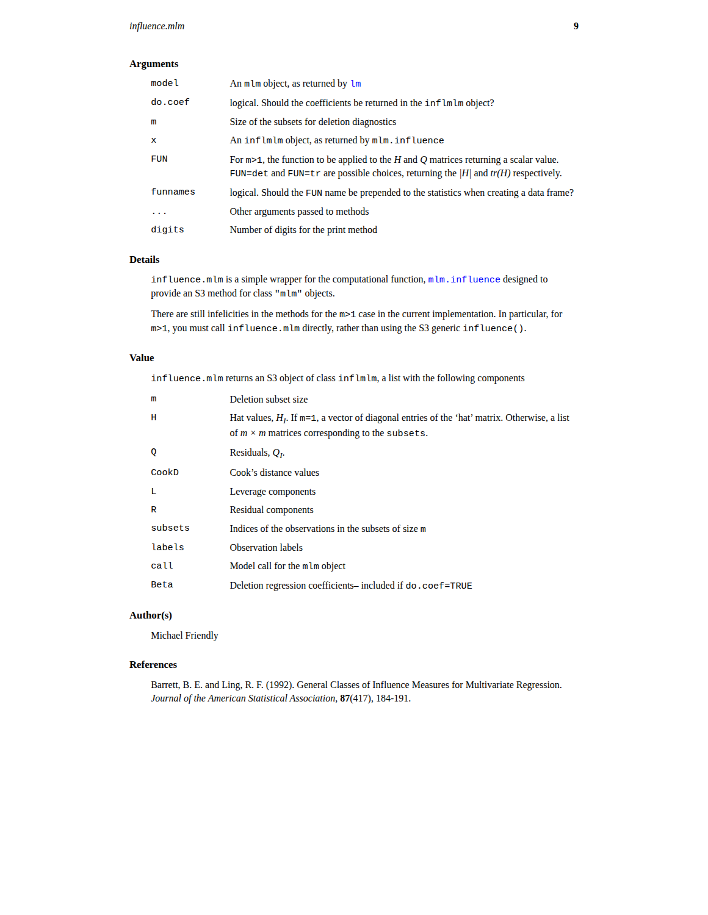influence.mlm 9
Arguments
model
An mlm object, as returned by lm
do.coef
logical. Should the coefficients be returned in the inflmlm object?
m
Size of the subsets for deletion diagnostics
x
An inflmlm object, as returned by mlm.influence
FUN
For m>1, the function to be applied to the H and Q matrices returning a scalar value. FUN=det and FUN=tr are possible choices, returning the |H| and tr(H) respectively.
funnames
logical. Should the FUN name be prepended to the statistics when creating a data frame?
...
Other arguments passed to methods
digits
Number of digits for the print method
Details
influence.mlm is a simple wrapper for the computational function, mlm.influence designed to provide an S3 method for class "mlm" objects.
There are still infelicities in the methods for the m>1 case in the current implementation. In particular, for m>1, you must call influence.mlm directly, rather than using the S3 generic influence().
Value
influence.mlm returns an S3 object of class inflmlm, a list with the following components
m
Deletion subset size
H
Hat values, HI. If m=1, a vector of diagonal entries of the ‘hat’ matrix. Otherwise, a list of m × m matrices corresponding to the subsets.
Q
Residuals, QI.
CookD
Cook’s distance values
L
Leverage components
R
Residual components
subsets
Indices of the observations in the subsets of size m
labels
Observation labels
call
Model call for the mlm object
Beta
Deletion regression coefficients– included if do.coef=TRUE
Author(s)
Michael Friendly
References
Barrett, B. E. and Ling, R. F. (1992). General Classes of Influence Measures for Multivariate Regression. Journal of the American Statistical Association, 87(417), 184-191.